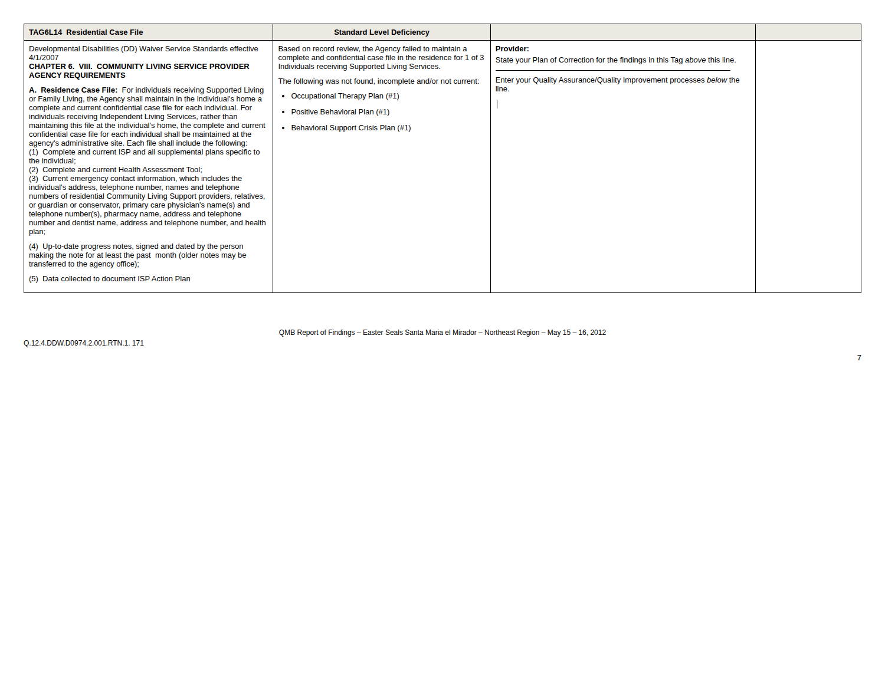| TAG6L14 Residential Case File | Standard Level Deficiency | | |
| Developmental Disabilities (DD) Waiver Service Standards effective 4/1/2007 CHAPTER 6. VIII. COMMUNITY LIVING SERVICE PROVIDER AGENCY REQUIREMENTS A. Residence Case File: For individuals receiving Supported Living or Family Living, the Agency shall maintain in the individual's home a complete and current confidential case file for each individual. For individuals receiving Independent Living Services, rather than maintaining this file at the individual's home, the complete and current confidential case file for each individual shall be maintained at the agency's administrative site. Each file shall include the following: (1) Complete and current ISP and all supplemental plans specific to the individual; (2) Complete and current Health Assessment Tool; (3) Current emergency contact information, which includes the individual's address, telephone number, names and telephone numbers of residential Community Living Support providers, relatives, or guardian or conservator, primary care physician's name(s) and telephone number(s), pharmacy name, address and telephone number and dentist name, address and telephone number, and health plan; (4) Up-to-date progress notes, signed and dated by the person making the note for at least the past month (older notes may be transferred to the agency office); (5) Data collected to document ISP Action Plan | Based on record review, the Agency failed to maintain a complete and confidential case file in the residence for 1 of 3 Individuals receiving Supported Living Services. The following was not found, incomplete and/or not current: Occupational Therapy Plan (#1) Positive Behavioral Plan (#1) Behavioral Support Crisis Plan (#1) | Provider: State your Plan of Correction for the findings in this Tag above this line. Enter your Quality Assurance/Quality Improvement processes below the line. | |
QMB Report of Findings – Easter Seals Santa Maria el Mirador – Northeast Region – May 15 – 16, 2012
Q.12.4.DDW.D0974.2.001.RTN.1. 171
7